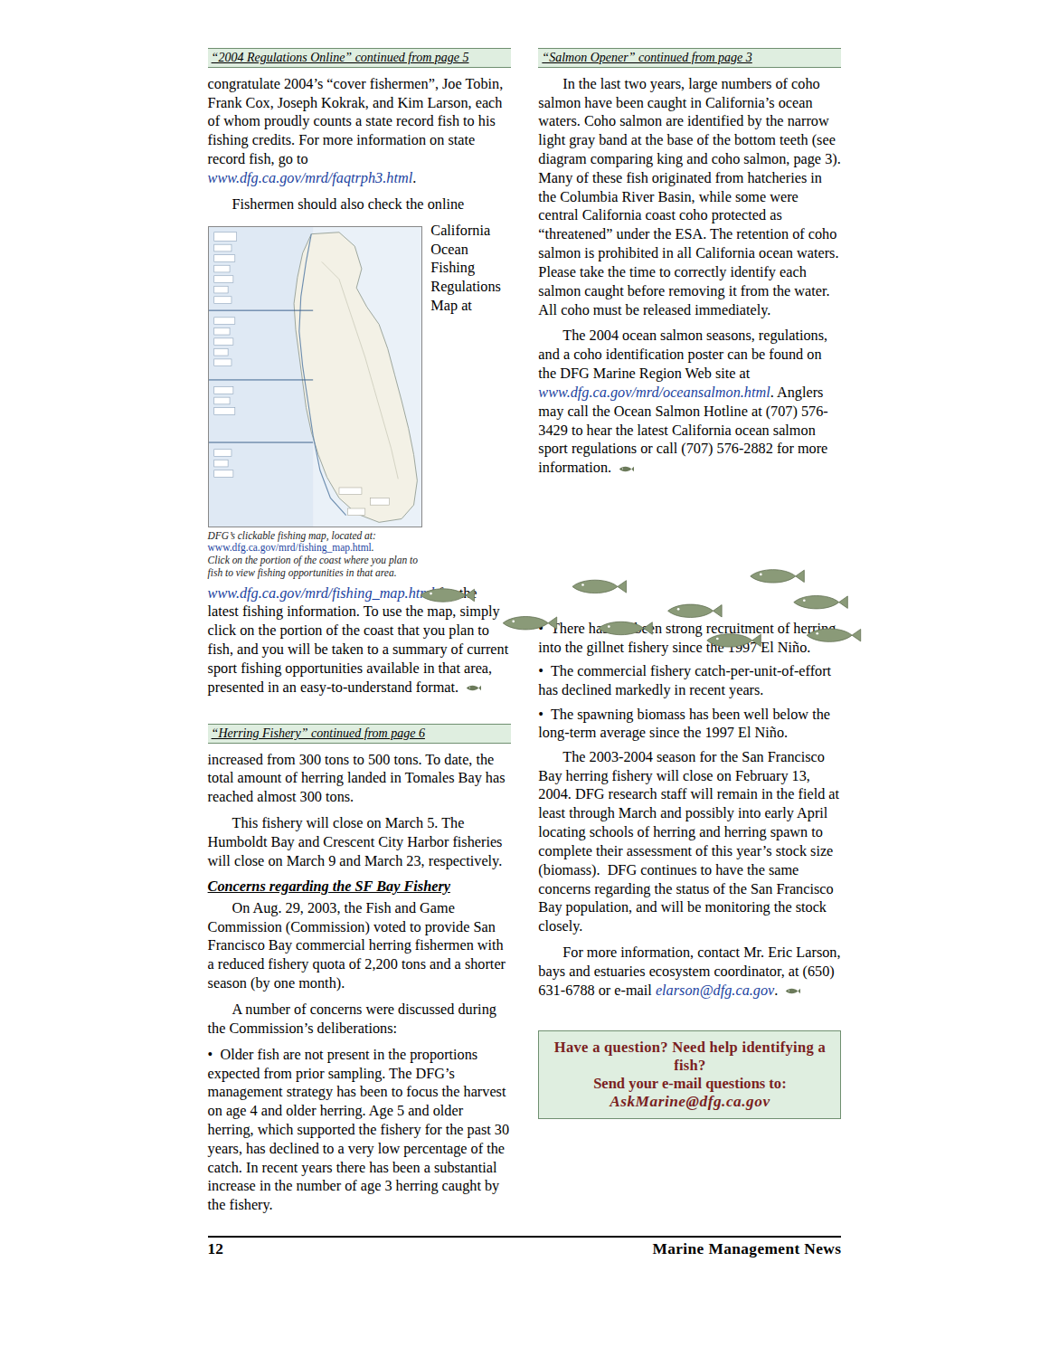“2004 Regulations Online” continued from page 5
congratulate 2004’s “cover fishermen”, Joe Tobin, Frank Cox, Joseph Kokrak, and Kim Larson, each of whom proudly counts a state record fish to his fishing credits. For more information on state record fish, go to www.dfg.ca.gov/mrd/faqtrph3.html.
Fishermen should also check the online
DFG’s clickable fishing map, located at:
www.dfg.ca.gov/mrd/fishing_map.html.
Click on the portion of the coast where you plan to fish to view fishing opportunities in that area.
California Ocean Fishing Regulations Map at www.dfg.ca.gov/mrd/fishing_map.html for the latest fishing information. To use the map, simply click on the portion of the coast that you plan to fish, and you will be taken to a summary of current sport fishing opportunities available in that area, presented in an easy-to-understand format.
“Herring Fishery” continued from page 6
increased from 300 tons to 500 tons. To date, the total amount of herring landed in Tomales Bay has reached almost 300 tons.
This fishery will close on March 5. The Humboldt Bay and Crescent City Harbor fisheries will close on March 9 and March 23, respectively.
Concerns regarding the SF Bay Fishery
On Aug. 29, 2003, the Fish and Game Commission (Commission) voted to provide San Francisco Bay commercial herring fishermen with a reduced fishery quota of 2,200 tons and a shorter season (by one month).
A number of concerns were discussed during the Commission’s deliberations:
• Older fish are not present in the proportions expected from prior sampling. The DFG’s management strategy has been to focus the harvest on age 4 and older herring. Age 5 and older herring, which supported the fishery for the past 30 years, has declined to a very low percentage of the catch. In recent years there has been a substantial increase in the number of age 3 herring caught by the fishery.
“Salmon Opener” continued from page 3
In the last two years, large numbers of coho salmon have been caught in California’s ocean waters. Coho salmon are identified by the narrow light gray band at the base of the bottom teeth (see diagram comparing king and coho salmon, page 3). Many of these fish originated from hatcheries in the Columbia River Basin, while some were central California coast coho protected as “threatened” under the ESA. The retention of coho salmon is prohibited in all California ocean waters. Please take the time to correctly identify each salmon caught before removing it from the water. All coho must be released immediately.
The 2004 ocean salmon seasons, regulations, and a coho identification poster can be found on the DFG Marine Region Web site at www.dfg.ca.gov/mrd/oceansalmon.html. Anglers may call the Ocean Salmon Hotline at (707) 576-3429 to hear the latest California ocean salmon sport regulations or call (707) 576-2882 for more information.
• There has not been strong recruitment of herring into the gillnet fishery since the 1997 El Niño.
• The commercial fishery catch-per-unit-of-effort has declined markedly in recent years.
• The spawning biomass has been well below the long-term average since the 1997 El Niño.
The 2003-2004 season for the San Francisco Bay herring fishery will close on February 13, 2004. DFG research staff will remain in the field at least through March and possibly into early April locating schools of herring and herring spawn to complete their assessment of this year’s stock size (biomass). DFG continues to have the same concerns regarding the status of the San Francisco Bay population, and will be monitoring the stock closely.
For more information, contact Mr. Eric Larson, bays and estuaries ecosystem coordinator, at (650) 631-6788 or e-mail elarson@dfg.ca.gov.
Have a question? Need help identifying a fish?
Send your e-mail questions to:
AskMarine@dfg.ca.gov
12
Marine Management News